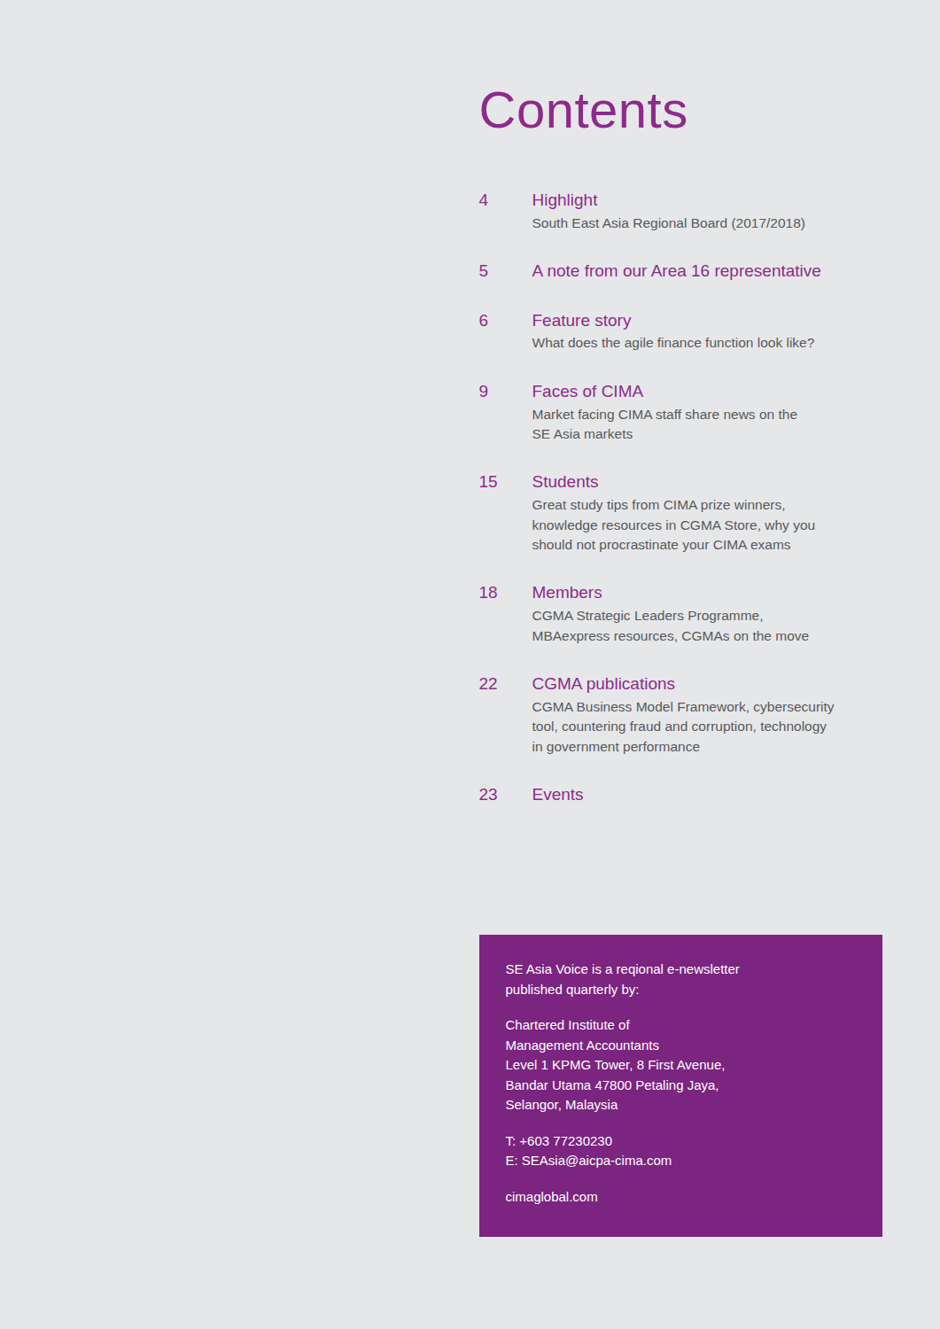Contents
4 Highlight South East Asia Regional Board (2017/2018)
5 A note from our Area 16 representative
6 Feature story What does the agile finance function look like?
9 Faces of CIMA Market facing CIMA staff share news on the
SE Asia markets
15 Students Great study tips from CIMA prize winners,
knowledge resources in CGMA Store, why you
should not procrastinate your CIMA exams
18 Members CGMA Strategic Leaders Programme,
MBAexpress resources, CGMAs on the move
22 CGMA publications CGMA Business Model Framework, cybersecurity
tool, countering fraud and corruption, technology
in government performance
23 Events
SE Asia Voice is a reqional e-newsletter
published quarterly by:
Chartered Institute of
Management Accountants
Level 1 KPMG Tower, 8 First Avenue,
Bandar Utama 47800 Petaling Jaya,
Selangor, Malaysia
T: +603 77230230
E: SEAsia@aicpa-cima.com
cimaglobal.com